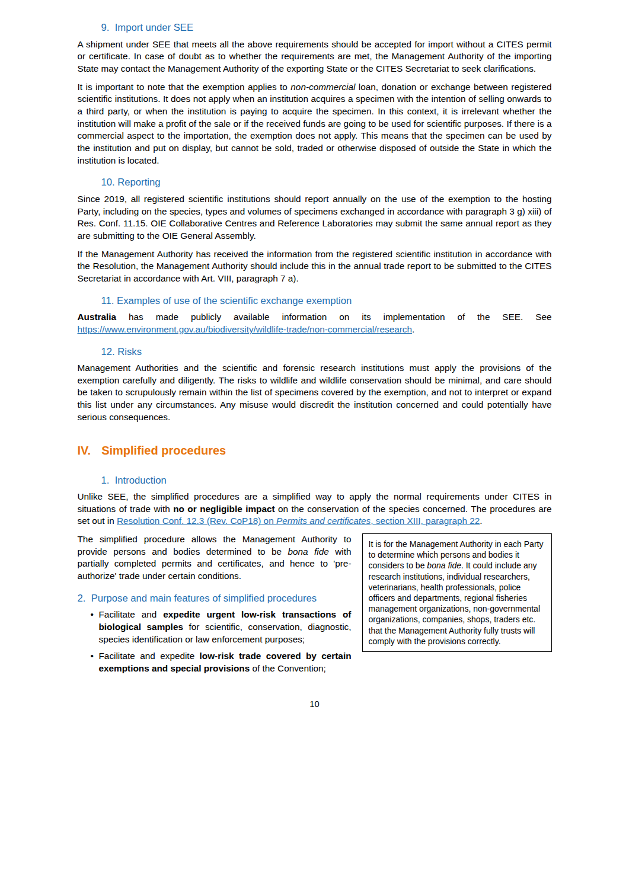9. Import under SEE
A shipment under SEE that meets all the above requirements should be accepted for import without a CITES permit or certificate. In case of doubt as to whether the requirements are met, the Management Authority of the importing State may contact the Management Authority of the exporting State or the CITES Secretariat to seek clarifications.
It is important to note that the exemption applies to non-commercial loan, donation or exchange between registered scientific institutions. It does not apply when an institution acquires a specimen with the intention of selling onwards to a third party, or when the institution is paying to acquire the specimen. In this context, it is irrelevant whether the institution will make a profit of the sale or if the received funds are going to be used for scientific purposes. If there is a commercial aspect to the importation, the exemption does not apply. This means that the specimen can be used by the institution and put on display, but cannot be sold, traded or otherwise disposed of outside the State in which the institution is located.
10. Reporting
Since 2019, all registered scientific institutions should report annually on the use of the exemption to the hosting Party, including on the species, types and volumes of specimens exchanged in accordance with paragraph 3 g) xiii) of Res. Conf. 11.15. OIE Collaborative Centres and Reference Laboratories may submit the same annual report as they are submitting to the OIE General Assembly.
If the Management Authority has received the information from the registered scientific institution in accordance with the Resolution, the Management Authority should include this in the annual trade report to be submitted to the CITES Secretariat in accordance with Art. VIII, paragraph 7 a).
11. Examples of use of the scientific exchange exemption
Australia has made publicly available information on its implementation of the SEE. See https://www.environment.gov.au/biodiversity/wildlife-trade/non-commercial/research.
12. Risks
Management Authorities and the scientific and forensic research institutions must apply the provisions of the exemption carefully and diligently. The risks to wildlife and wildlife conservation should be minimal, and care should be taken to scrupulously remain within the list of specimens covered by the exemption, and not to interpret or expand this list under any circumstances. Any misuse would discredit the institution concerned and could potentially have serious consequences.
IV.
Simplified procedures
1. Introduction
Unlike SEE, the simplified procedures are a simplified way to apply the normal requirements under CITES in situations of trade with no or negligible impact on the conservation of the species concerned. The procedures are set out in Resolution Conf. 12.3 (Rev. CoP18) on Permits and certificates, section XIII, paragraph 22.
The simplified procedure allows the Management Authority to provide persons and bodies determined to be bona fide with partially completed permits and certificates, and hence to 'pre-authorize' trade under certain conditions.
2. Purpose and main features of simplified procedures
Facilitate and expedite urgent low-risk transactions of biological samples for scientific, conservation, diagnostic, species identification or law enforcement purposes;
Facilitate and expedite low-risk trade covered by certain exemptions and special provisions of the Convention;
It is for the Management Authority in each Party to determine which persons and bodies it considers to be bona fide. It could include any research institutions, individual researchers, veterinarians, health professionals, police officers and departments, regional fisheries management organizations, non-governmental organizations, companies, shops, traders etc. that the Management Authority fully trusts will comply with the provisions correctly.
10